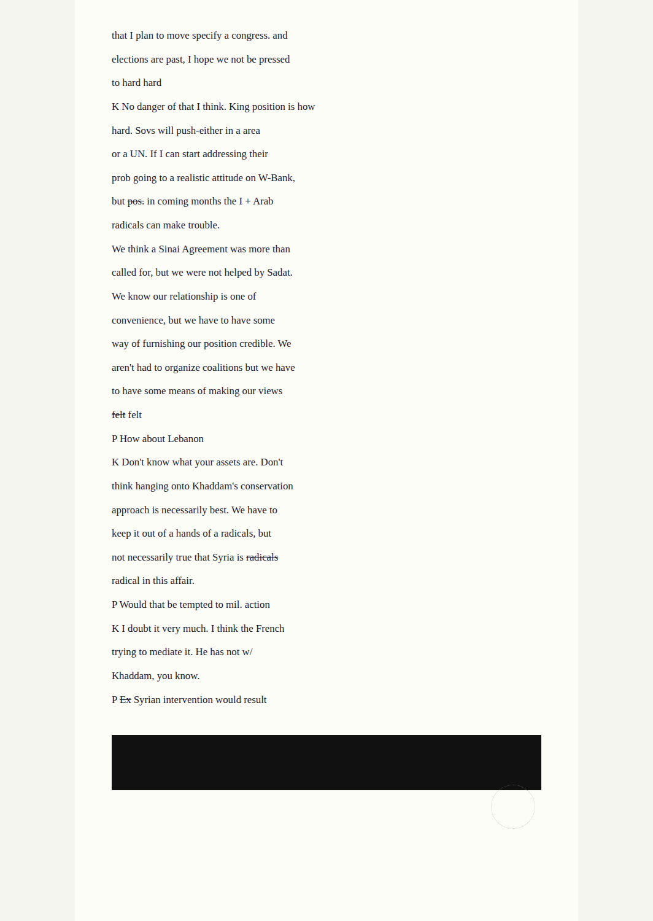that I plan to move specify a congress. and
elections are past, I hope we not be pressed
to hard hard
K No danger of that I think. King position is how
hard. Sovs will push-either in a area
or a UN. If I can start addressing their
prob going to a realistic attitude on W-Bank,
but pos. in coming months the I + Arab
radicals can make trouble.
We think a Sinai Agreement was more than
called for, but we were not helped by Sadat.
We know our relationship is one of
convenience, but we have to have some
way of furnishing our position credible. We
aren't had to organize coalitions but we have
to have some means of making our views
felt felt
P How about Lebanon
K Don't know what your assets are. Don't
think hanging onto Khaddam's conservation
approach is necessarily best. We have to
keep it out of a hands of a radicals, but
not necessarily true that Syria is radicals
radical in this affair.
P Would that be tempted to mil. action
K I doubt it very much. I think the French
trying to mediate it. He has not w/
Khaddam, you know.
P Ex Syrian intervention would result